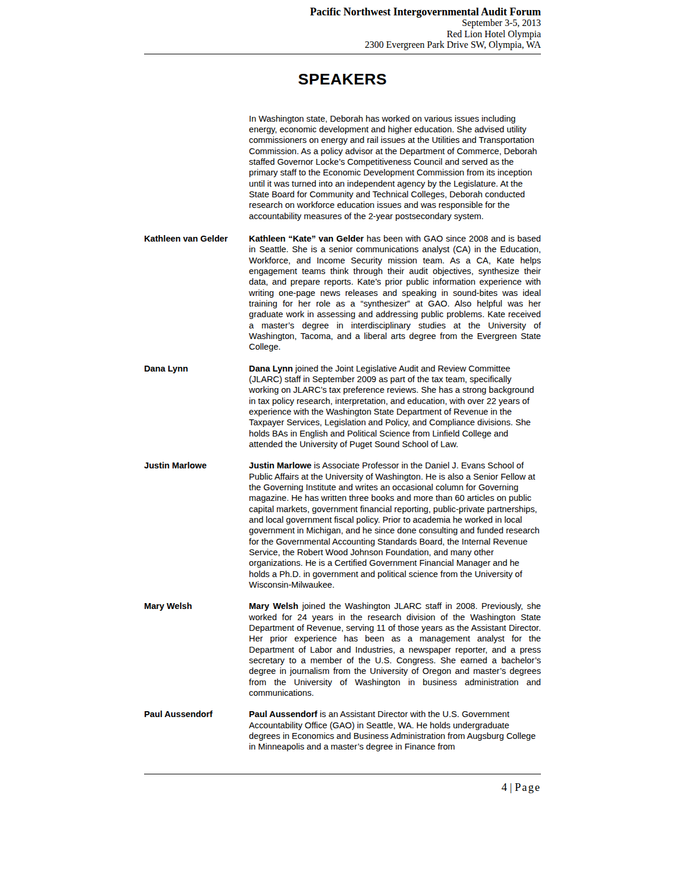Pacific Northwest Intergovernmental Audit Forum
September 3-5, 2013
Red Lion Hotel Olympia
2300 Evergreen Park Drive SW, Olympia, WA
SPEAKERS
| | In Washington state, Deborah has worked on various issues including energy, economic development and higher education. She advised utility commissioners on energy and rail issues at the Utilities and Transportation Commission. As a policy advisor at the Department of Commerce, Deborah staffed Governor Locke’s Competitiveness Council and served as the primary staff to the Economic Development Commission from its inception until it was turned into an independent agency by the Legislature. At the State Board for Community and Technical Colleges, Deborah conducted research on workforce education issues and was responsible for the accountability measures of the 2-year postsecondary system. |
| Kathleen van Gelder | Kathleen “Kate” van Gelder has been with GAO since 2008 and is based in Seattle. She is a senior communications analyst (CA) in the Education, Workforce, and Income Security mission team. As a CA, Kate helps engagement teams think through their audit objectives, synthesize their data, and prepare reports. Kate’s prior public information experience with writing one-page news releases and speaking in sound-bites was ideal training for her role as a “synthesizer” at GAO. Also helpful was her graduate work in assessing and addressing public problems. Kate received a master’s degree in interdisciplinary studies at the University of Washington, Tacoma, and a liberal arts degree from the Evergreen State College. |
| Dana Lynn | Dana Lynn joined the Joint Legislative Audit and Review Committee (JLARC) staff in September 2009 as part of the tax team, specifically working on JLARC’s tax preference reviews. She has a strong background in tax policy research, interpretation, and education, with over 22 years of experience with the Washington State Department of Revenue in the Taxpayer Services, Legislation and Policy, and Compliance divisions. She holds BAs in English and Political Science from Linfield College and attended the University of Puget Sound School of Law. |
| Justin Marlowe | Justin Marlowe is Associate Professor in the Daniel J. Evans School of Public Affairs at the University of Washington. He is also a Senior Fellow at the Governing Institute and writes an occasional column for Governing magazine. He has written three books and more than 60 articles on public capital markets, government financial reporting, public-private partnerships, and local government fiscal policy. Prior to academia he worked in local government in Michigan, and he since done consulting and funded research for the Governmental Accounting Standards Board, the Internal Revenue Service, the Robert Wood Johnson Foundation, and many other organizations. He is a Certified Government Financial Manager and he holds a Ph.D. in government and political science from the University of Wisconsin-Milwaukee. |
| Mary Welsh | Mary Welsh joined the Washington JLARC staff in 2008. Previously, she worked for 24 years in the research division of the Washington State Department of Revenue, serving 11 of those years as the Assistant Director. Her prior experience has been as a management analyst for the Department of Labor and Industries, a newspaper reporter, and a press secretary to a member of the U.S. Congress. She earned a bachelor’s degree in journalism from the University of Oregon and master’s degrees from the University of Washington in business administration and communications. |
| Paul Aussendorf | Paul Aussendorf is an Assistant Director with the U.S. Government Accountability Office (GAO) in Seattle, WA. He holds undergraduate degrees in Economics and Business Administration from Augsburg College in Minneapolis and a master’s degree in Finance from |
4 | Page